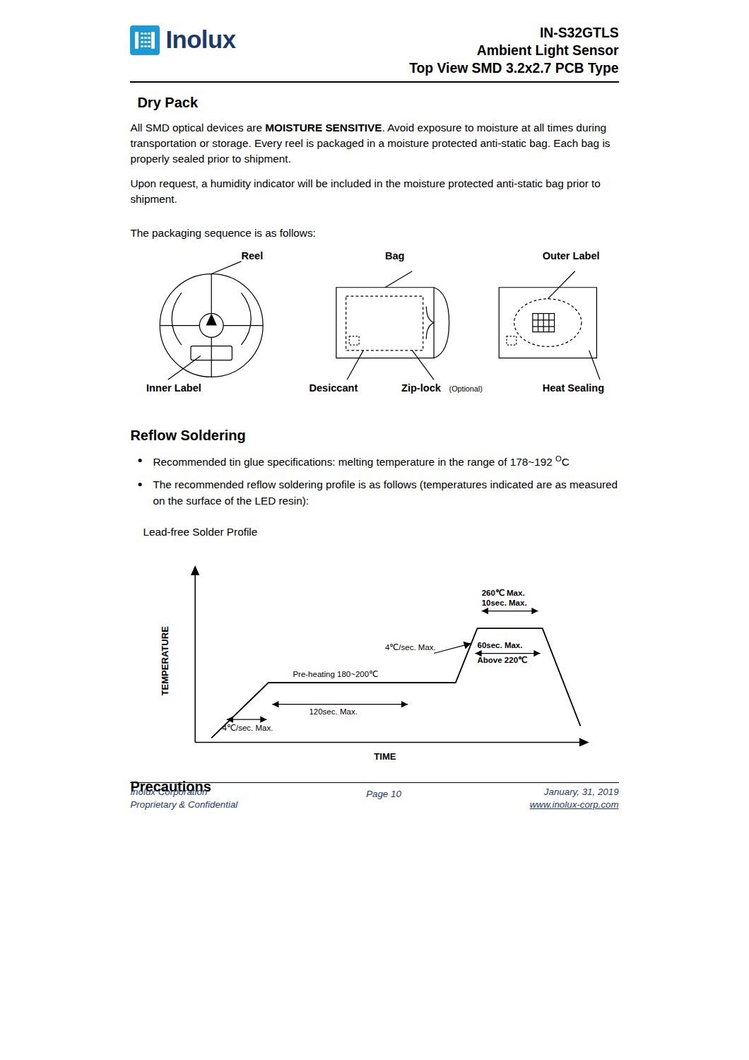Inolux
IN-S32GTLS
Ambient Light Sensor
Top View SMD 3.2x2.7 PCB Type
Dry Pack
All SMD optical devices are MOISTURE SENSITIVE. Avoid exposure to moisture at all times during transportation or storage. Every reel is packaged in a moisture protected anti-static bag. Each bag is properly sealed prior to shipment.
Upon request, a humidity indicator will be included in the moisture protected anti-static bag prior to shipment.
The packaging sequence is as follows:
Reel Bag Outer Label Inner Label Desiccant Zip-lock Heat Sealing (Optional)
Reflow Soldering
Recommended tin glue specifications: melting temperature in the range of 178~192 OC
The recommended reflow soldering profile is as follows (temperatures indicated are as measured on the surface of the LED resin):
Lead-free Solder Profile
Pre-heating 180~200℃ 120sec. Max. 4℃/sec. Max. 4℃/sec. Max. 10sec. Max. 260℃ Max. 60sec. Max. Above 220℃ TEMPERATURE TIME
Precautions
Inolux Corporation
Proprietary & Confidential
Page 10
January, 31, 2019
www.inolux-corp.com